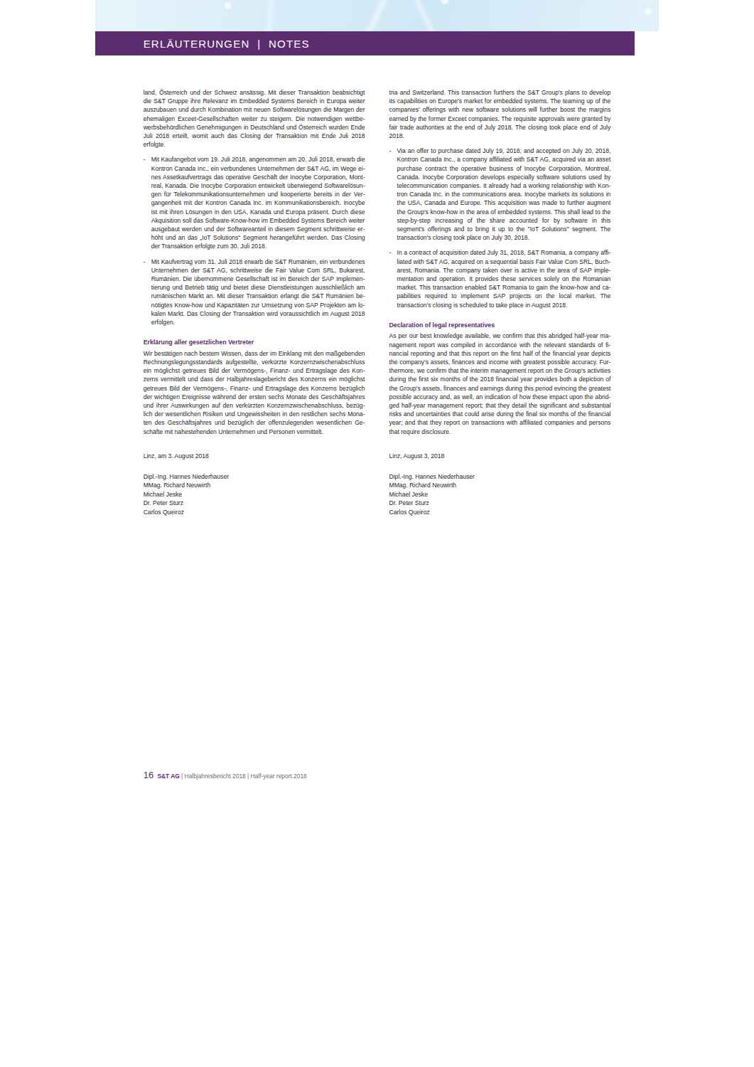ERLÄUTERUNGEN | NOTES
land, Österreich und der Schweiz ansässig. Mit dieser Transaktion beabsichtigt die S&T Gruppe ihre Relevanz im Embedded Systems Bereich in Europa weiter auszubauen und durch Kombination mit neuen Softwarelösungen die Margen der ehemaligen Exceet-Gesellschaften weiter zu steigern. Die notwendigen wettbewerbsbehördlichen Genehmigungen in Deutschland und Österreich wurden Ende Juli 2018 erteilt, womit auch das Closing der Transaktion mit Ende Juli 2018 erfolgte.
Mit Kaufangebot vom 19. Juli 2018, angenommen am 20. Juli 2018, erwarb die Kontron Canada Inc., ein verbundenes Unternehmen der S&T AG, im Wege eines Assetkaufvertrags das operative Geschäft der Inocybe Corporation, Montreal, Kanada. Die Inocybe Corporation entwickelt überwiegend Softwarelösungen für Telekommunikationsunternehmen und kooperierte bereits in der Vergangenheit mit der Kontron Canada Inc. im Kommunikationsbereich. Inocybe ist mit ihren Lösungen in den USA, Kanada und Europa präsent. Durch diese Akquisition soll das Software-Know-how im Embedded Systems Bereich weiter ausgebaut werden und der Softwareanteil in diesem Segment schrittweise erhöht und an das „IoT Solutions“ Segment herangeführt werden. Das Closing der Transaktion erfolgte zum 30. Juli 2018.
Mit Kaufvertrag vom 31. Juli 2018 erwarb die S&T Rumänien, ein verbundenes Unternehmen der S&T AG, schrittweise die Fair Value Com SRL, Bukarest, Rumänien. Die übernommene Gesellschaft ist im Bereich der SAP Implementierung und Betrieb tätig und bietet diese Dienstleistungen ausschließlich am rumänischen Markt an. Mit dieser Transaktion erlangt die S&T Rumänien benötigtes Know-how und Kapazitäten zur Umsetzung von SAP Projekten am lokalen Markt. Das Closing der Transaktion wird voraussichtlich im August 2018 erfolgen.
Erklärung aller gesetzlichen Vertreter
Wir bestätigen nach bestem Wissen, dass der im Einklang mit den maßgebenden Rechnungslegungsstandards aufgestellte, verkürzte Konzernzwischenabschluss ein möglichst getreues Bild der Vermögens-, Finanz- und Ertragslage des Konzerns vermittelt und dass der Halbjahreslagebericht des Konzerns ein möglichst getreues Bild der Vermögens-, Finanz- und Ertragslage des Konzerns bezüglich der wichtigen Ereignisse während der ersten sechs Monate des Geschäftsjahres und ihrer Auswirkungen auf den verkürzten Konzernzwischenabschluss, bezüglich der wesentlichen Risiken und Ungewissheiten in den restlichen sechs Monaten des Geschäftsjahres und bezüglich der offenzulegenden wesentlichen Geschäfte mit nahestehenden Unternehmen und Personen vermittelt.
Linz, am 3. August 2018
Dipl.-Ing. Hannes Niederhauser
MMag. Richard Neuwirth
Michael Jeske
Dr. Peter Sturz
Carlos Queiroz
tria and Switzerland. This transaction furthers the S&T Group's plans to develop its capabilities on Europe's market for embedded systems. The teaming up of the companies' offerings with new software solutions will further boost the margins earned by the former Exceet companies. The requisite approvals were granted by fair trade authorities at the end of July 2018. The closing took place end of July 2018.
Via an offer to purchase dated July 19, 2018, and accepted on July 20, 2018, Kontron Canada Inc., a company affiliated with S&T AG, acquired via an asset purchase contract the operative business of Inocybe Corporation, Montreal, Canada. Inocybe Corporation develops especially software solutions used by telecommunication companies. It already had a working relationship with Kontron Canada Inc. in the communications area. Inocybe markets its solutions in the USA, Canada and Europe. This acquisition was made to further augment the Group's know-how in the area of embedded systems. This shall lead to the step-by-step increasing of the share accounted for by software in this segment's offerings and to bring it up to the "IoT Solutions" segment. The transaction's closing took place on July 30, 2018.
In a contract of acquisition dated July 31, 2018, S&T Romania, a company affiliated with S&T AG, acquired on a sequential basis Fair Value Com SRL, Bucharest, Romania. The company taken over is active in the area of SAP implementation and operation. It provides these services solely on the Romanian market. This transaction enabled S&T Romania to gain the know-how and capabilities required to implement SAP projects on the local market. The transaction's closing is scheduled to take place in August 2018.
Declaration of legal representatives
As per our best knowledge available, we confirm that this abridged half-year management report was compiled in accordance with the relevant standards of financial reporting and that this report on the first half of the financial year depicts the company's assets, finances and income with greatest possible accuracy. Furthermore, we confirm that the interim management report on the Group's activities during the first six months of the 2018 financial year provides both a depiction of the Group's assets, finances and earnings during this period evincing the greatest possible accuracy and, as well, an indication of how these impact upon the abridged half-year management report; that they detail the significant and substantial risks and uncertainties that could arise during the final six months of the financial year; and that they report on transactions with affiliated companies and persons that require disclosure.
Linz, August 3, 2018
Dipl.-Ing. Hannes Niederhauser
MMag. Richard Neuwirth
Michael Jeske
Dr. Peter Sturz
Carlos Queiroz
16 S&T AG | Halbjahresbericht 2018 | Half-year report 2018